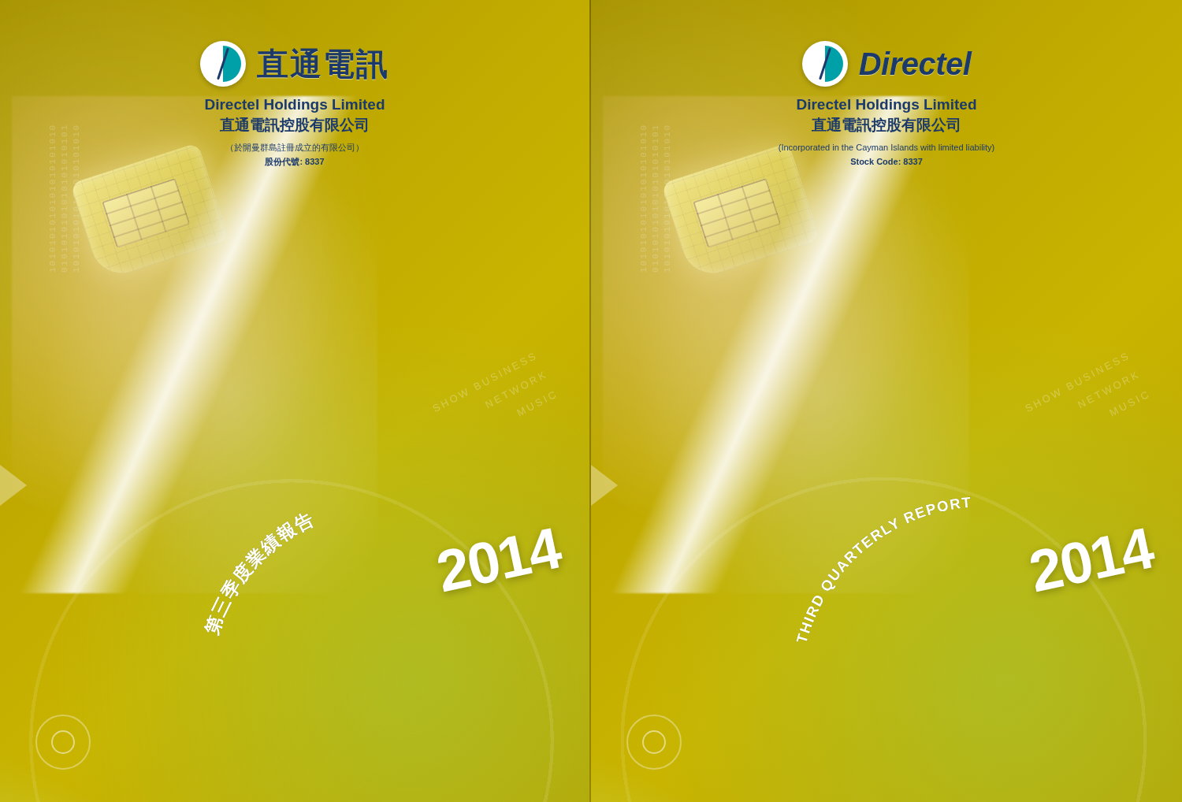1010101010101010101010
0101010101010101010101
1010101010101010101010
Show Business
Network
Music
直通電訊
Directel Holdings Limited 直通電訊控股有限公司
（於開曼群島註冊成立的有限公司）
股份代號: 8337
第三季度業績報告
2014
直通電訊控股有限公司 第三季度業績報告 2014
1010101010101010101010
0101010101010101010101
1010101010101010101010
Show Business
Network
Music
Directel
Directel Holdings Limited 直通電訊控股有限公司
(Incorporated in the Cayman Islands with limited liability)
Stock Code: 8337
THIRD QUARTERLY REPORT
2014
Directel Holdings Limited — Third Quarterly Report 2014